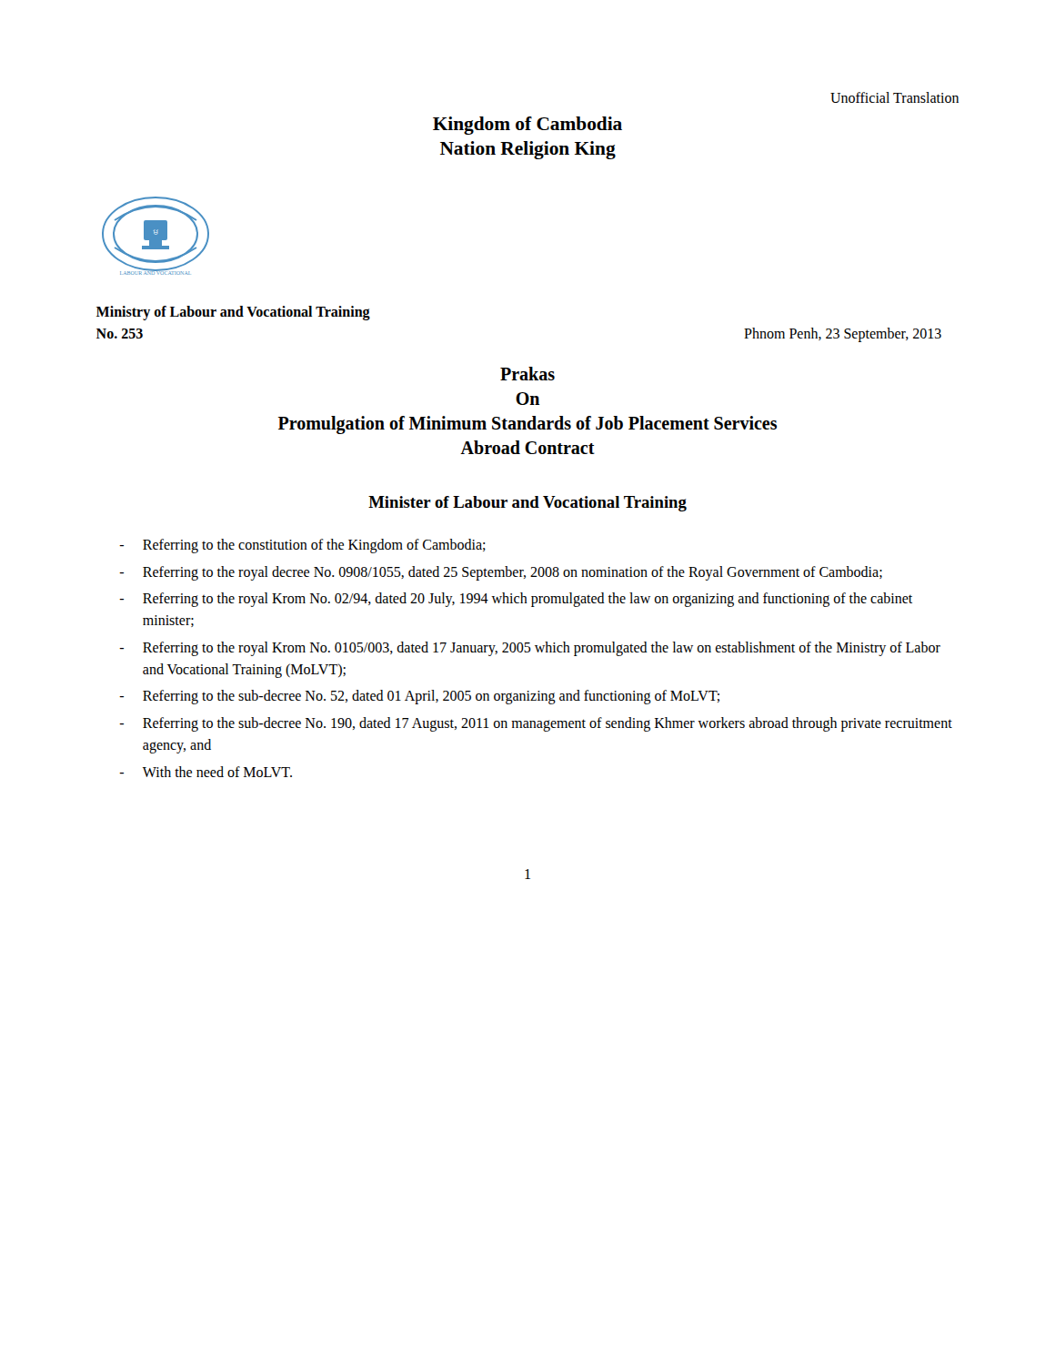Unofficial Translation
Kingdom of Cambodia
Nation Religion King
Ministry of Labour and Vocational Training
No. 253 Phnom Penh, 23 September, 2013
Prakas
On
Promulgation of Minimum Standards of Job Placement Services
Abroad Contract
Minister of Labour and Vocational Training
Referring to the constitution of the Kingdom of Cambodia;
Referring to the royal decree No. 0908/1055, dated 25 September, 2008 on nomination of the Royal Government of Cambodia;
Referring to the royal Krom No. 02/94, dated 20 July, 1994 which promulgated the law on organizing and functioning of the cabinet minister;
Referring to the royal Krom No. 0105/003, dated 17 January, 2005 which promulgated the law on establishment of the Ministry of Labor and Vocational Training (MoLVT);
Referring to the sub-decree No. 52, dated 01 April, 2005 on organizing and functioning of MoLVT;
Referring to the sub-decree No. 190, dated 17 August, 2011 on management of sending Khmer workers abroad through private recruitment agency, and
With the need of MoLVT.
1